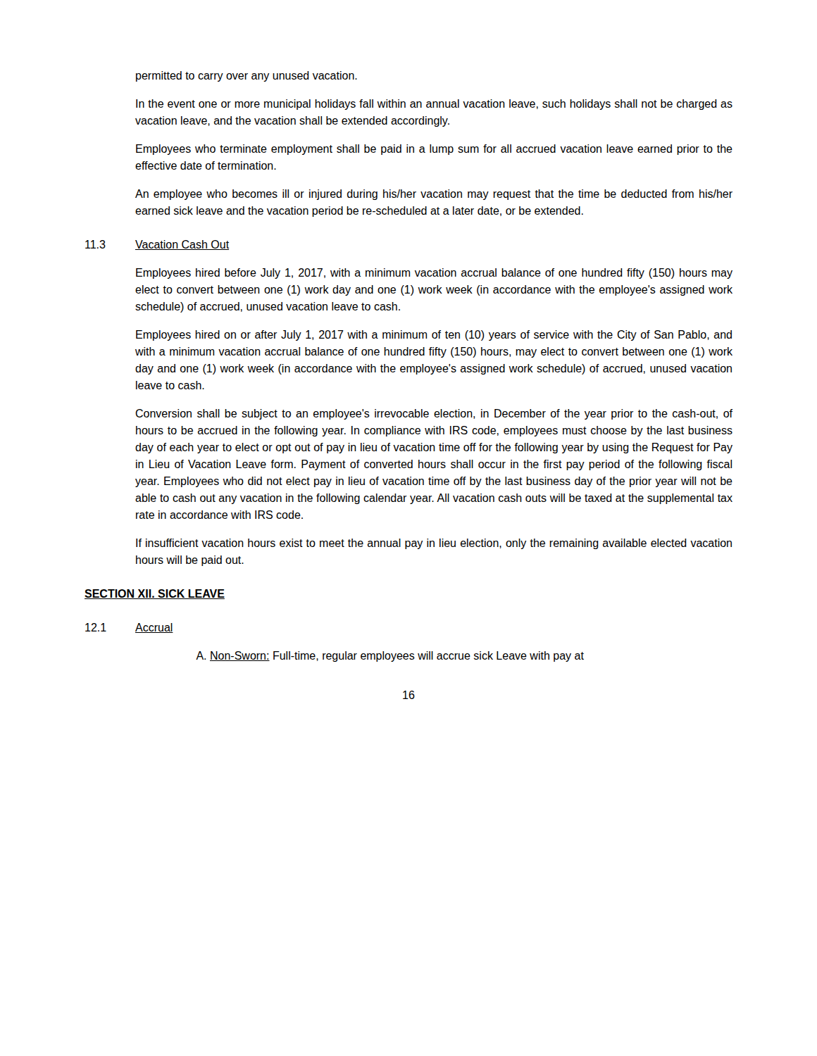permitted to carry over any unused vacation.
In the event one or more municipal holidays fall within an annual vacation leave, such holidays shall not be charged as vacation leave, and the vacation shall be extended accordingly.
Employees who terminate employment shall be paid in a lump sum for all accrued vacation leave earned prior to the effective date of termination.
An employee who becomes ill or injured during his/her vacation may request that the time be deducted from his/her earned sick leave and the vacation period be re-scheduled at a later date, or be extended.
11.3 Vacation Cash Out
Employees hired before July 1, 2017, with a minimum vacation accrual balance of one hundred fifty (150) hours may elect to convert between one (1) work day and one (1) work week (in accordance with the employee's assigned work schedule) of accrued, unused vacation leave to cash.
Employees hired on or after July 1, 2017 with a minimum of ten (10) years of service with the City of San Pablo, and with a minimum vacation accrual balance of one hundred fifty (150) hours, may elect to convert between one (1) work day and one (1) work week (in accordance with the employee's assigned work schedule) of accrued, unused vacation leave to cash.
Conversion shall be subject to an employee's irrevocable election, in December of the year prior to the cash-out, of hours to be accrued in the following year. In compliance with IRS code, employees must choose by the last business day of each year to elect or opt out of pay in lieu of vacation time off for the following year by using the Request for Pay in Lieu of Vacation Leave form. Payment of converted hours shall occur in the first pay period of the following fiscal year. Employees who did not elect pay in lieu of vacation time off by the last business day of the prior year will not be able to cash out any vacation in the following calendar year. All vacation cash outs will be taxed at the supplemental tax rate in accordance with IRS code.
If insufficient vacation hours exist to meet the annual pay in lieu election, only the remaining available elected vacation hours will be paid out.
SECTION XII. SICK LEAVE
12.1 Accrual
A. Non-Sworn: Full-time, regular employees will accrue sick Leave with pay at
16